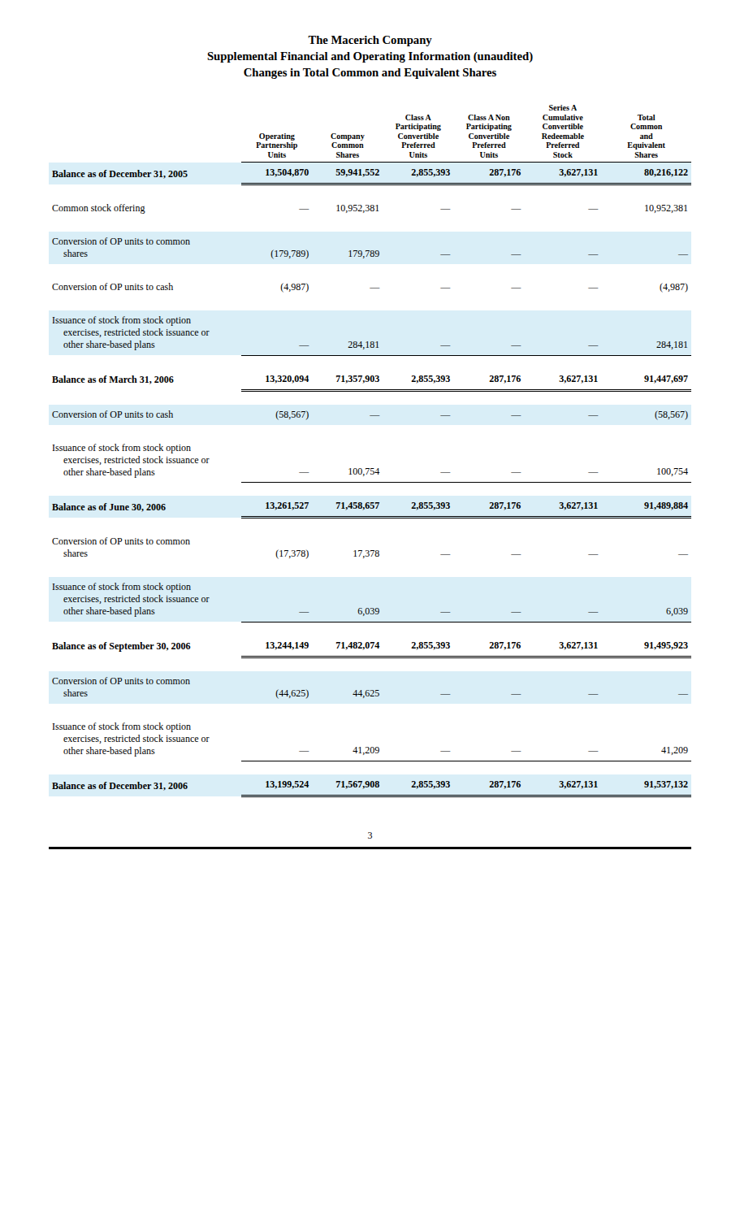The Macerich Company
Supplemental Financial and Operating Information (unaudited)
Changes in Total Common and Equivalent Shares
| | Operating Partnership Units | Company Common Shares | Class A Participating Convertible Preferred Units | Class A Non Participating Convertible Preferred Units | Series A Cumulative Convertible Redeemable Preferred Stock | Total Common and Equivalent Shares |
| --- | --- | --- | --- | --- | --- | --- |
| Balance as of December 31, 2005 | 13,504,870 | 59,941,552 | 2,855,393 | 287,176 | 3,627,131 | 80,216,122 |
| Common stock offering | — | 10,952,381 | — | — | — | 10,952,381 |
| Conversion of OP units to common shares | (179,789) | 179,789 | — | — | — | — |
| Conversion of OP units to cash | (4,987) | — | — | — | — | (4,987) |
| Issuance of stock from stock option exercises, restricted stock issuance or other share-based plans | — | 284,181 | — | — | — | 284,181 |
| Balance as of March 31, 2006 | 13,320,094 | 71,357,903 | 2,855,393 | 287,176 | 3,627,131 | 91,447,697 |
| Conversion of OP units to cash | (58,567) | — | — | — | — | (58,567) |
| Issuance of stock from stock option exercises, restricted stock issuance or other share-based plans | — | 100,754 | — | — | — | 100,754 |
| Balance as of June 30, 2006 | 13,261,527 | 71,458,657 | 2,855,393 | 287,176 | 3,627,131 | 91,489,884 |
| Conversion of OP units to common shares | (17,378) | 17,378 | — | — | — | — |
| Issuance of stock from stock option exercises, restricted stock issuance or other share-based plans | — | 6,039 | — | — | — | 6,039 |
| Balance as of September 30, 2006 | 13,244,149 | 71,482,074 | 2,855,393 | 287,176 | 3,627,131 | 91,495,923 |
| Conversion of OP units to common shares | (44,625) | 44,625 | — | — | — | — |
| Issuance of stock from stock option exercises, restricted stock issuance or other share-based plans | — | 41,209 | — | — | — | 41,209 |
| Balance as of December 31, 2006 | 13,199,524 | 71,567,908 | 2,855,393 | 287,176 | 3,627,131 | 91,537,132 |
3